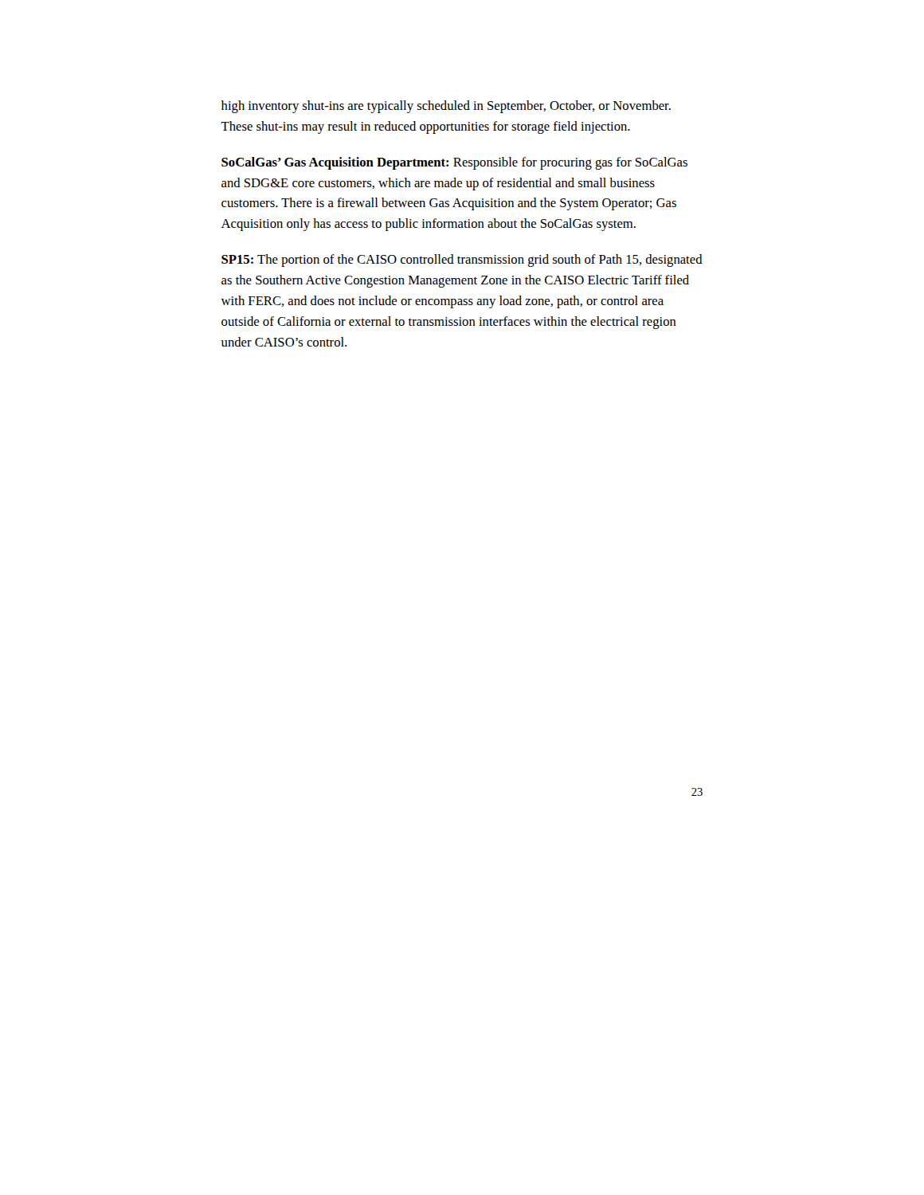high inventory shut-ins are typically scheduled in September, October, or November. These shut-ins may result in reduced opportunities for storage field injection.
SoCalGas’ Gas Acquisition Department: Responsible for procuring gas for SoCalGas and SDG&E core customers, which are made up of residential and small business customers. There is a firewall between Gas Acquisition and the System Operator; Gas Acquisition only has access to public information about the SoCalGas system.
SP15: The portion of the CAISO controlled transmission grid south of Path 15, designated as the Southern Active Congestion Management Zone in the CAISO Electric Tariff filed with FERC, and does not include or encompass any load zone, path, or control area outside of California or external to transmission interfaces within the electrical region under CAISO’s control.
23